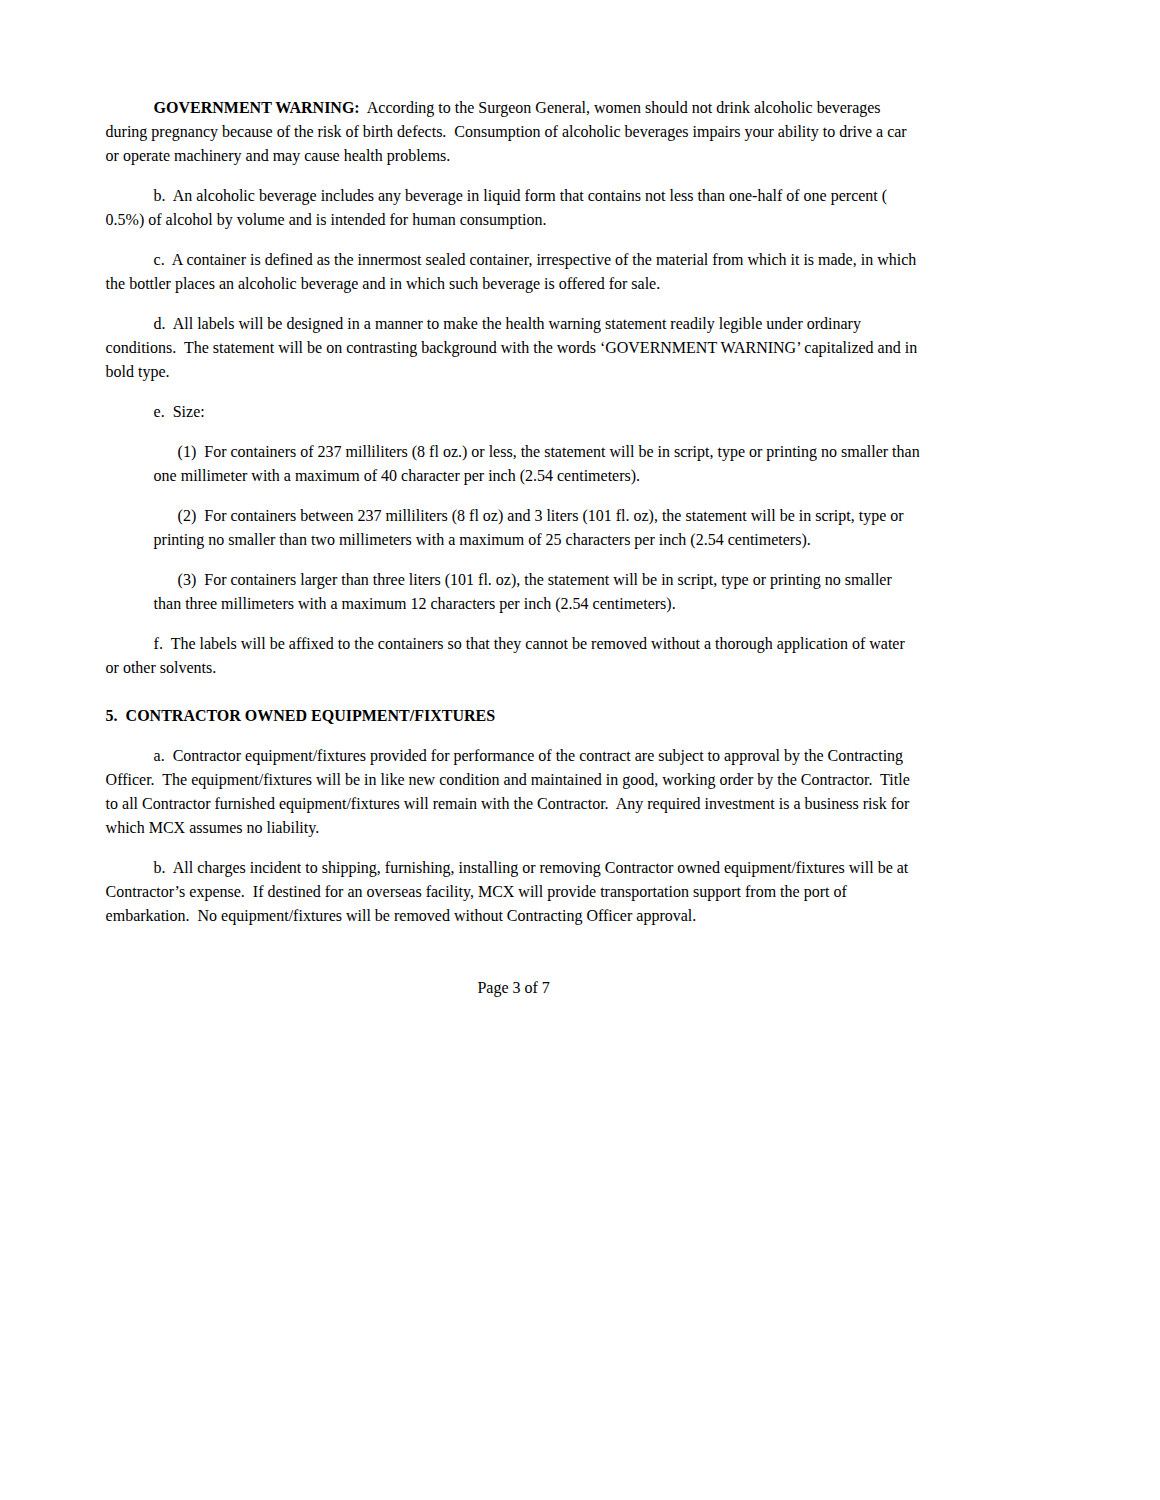GOVERNMENT WARNING: According to the Surgeon General, women should not drink alcoholic beverages during pregnancy because of the risk of birth defects. Consumption of alcoholic beverages impairs your ability to drive a car or operate machinery and may cause health problems.
b. An alcoholic beverage includes any beverage in liquid form that contains not less than one-half of one percent ( 0.5%) of alcohol by volume and is intended for human consumption.
c. A container is defined as the innermost sealed container, irrespective of the material from which it is made, in which the bottler places an alcoholic beverage and in which such beverage is offered for sale.
d. All labels will be designed in a manner to make the health warning statement readily legible under ordinary conditions. The statement will be on contrasting background with the words ‘GOVERNMENT WARNING’ capitalized and in bold type.
e. Size:
(1) For containers of 237 milliliters (8 fl oz.) or less, the statement will be in script, type or printing no smaller than one millimeter with a maximum of 40 character per inch (2.54 centimeters).
(2) For containers between 237 milliliters (8 fl oz) and 3 liters (101 fl. oz), the statement will be in script, type or printing no smaller than two millimeters with a maximum of 25 characters per inch (2.54 centimeters).
(3) For containers larger than three liters (101 fl. oz), the statement will be in script, type or printing no smaller than three millimeters with a maximum 12 characters per inch (2.54 centimeters).
f. The labels will be affixed to the containers so that they cannot be removed without a thorough application of water or other solvents.
5. CONTRACTOR OWNED EQUIPMENT/FIXTURES
a. Contractor equipment/fixtures provided for performance of the contract are subject to approval by the Contracting Officer. The equipment/fixtures will be in like new condition and maintained in good, working order by the Contractor. Title to all Contractor furnished equipment/fixtures will remain with the Contractor. Any required investment is a business risk for which MCX assumes no liability.
b. All charges incident to shipping, furnishing, installing or removing Contractor owned equipment/fixtures will be at Contractor’s expense. If destined for an overseas facility, MCX will provide transportation support from the port of embarkation. No equipment/fixtures will be removed without Contracting Officer approval.
Page 3 of 7